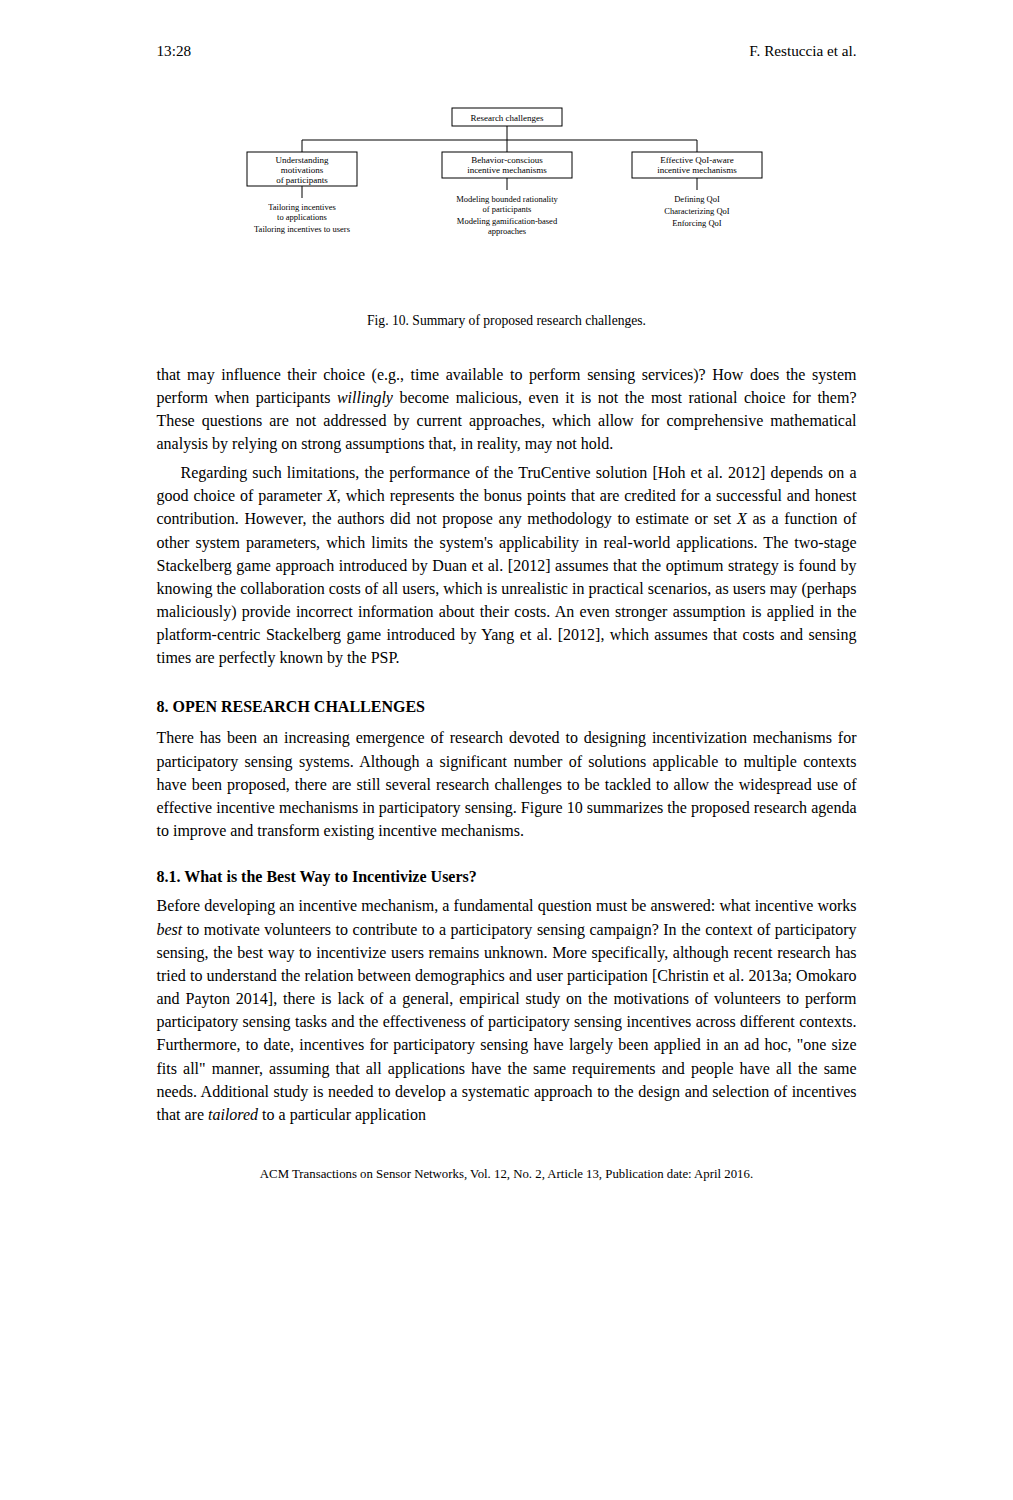13:28 F. Restuccia et al.
Research challenges Understanding motivations of participants Behavior-conscious incentive mechanisms Effective QoI-aware incentive mechanisms Tailoring incentives to applications Tailoring incentives to users Modeling bounded rationality of participants Modeling gamification-based approaches Defining QoI Characterizing QoI Enforcing QoI
Fig. 10. Summary of proposed research challenges.
that may influence their choice (e.g., time available to perform sensing services)? How does the system perform when participants willingly become malicious, even it is not the most rational choice for them? These questions are not addressed by current approaches, which allow for comprehensive mathematical analysis by relying on strong assumptions that, in reality, may not hold.
Regarding such limitations, the performance of the TruCentive solution [Hoh et al. 2012] depends on a good choice of parameter X, which represents the bonus points that are credited for a successful and honest contribution. However, the authors did not propose any methodology to estimate or set X as a function of other system parameters, which limits the system's applicability in real-world applications. The two-stage Stackelberg game approach introduced by Duan et al. [2012] assumes that the optimum strategy is found by knowing the collaboration costs of all users, which is unrealistic in practical scenarios, as users may (perhaps maliciously) provide incorrect information about their costs. An even stronger assumption is applied in the platform-centric Stackelberg game introduced by Yang et al. [2012], which assumes that costs and sensing times are perfectly known by the PSP.
8. OPEN RESEARCH CHALLENGES
There has been an increasing emergence of research devoted to designing incentivization mechanisms for participatory sensing systems. Although a significant number of solutions applicable to multiple contexts have been proposed, there are still several research challenges to be tackled to allow the widespread use of effective incentive mechanisms in participatory sensing. Figure 10 summarizes the proposed research agenda to improve and transform existing incentive mechanisms.
8.1. What is the Best Way to Incentivize Users?
Before developing an incentive mechanism, a fundamental question must be answered: what incentive works best to motivate volunteers to contribute to a participatory sensing campaign? In the context of participatory sensing, the best way to incentivize users remains unknown. More specifically, although recent research has tried to understand the relation between demographics and user participation [Christin et al. 2013a; Omokaro and Payton 2014], there is lack of a general, empirical study on the motivations of volunteers to perform participatory sensing tasks and the effectiveness of participatory sensing incentives across different contexts. Furthermore, to date, incentives for participatory sensing have largely been applied in an ad hoc, "one size fits all" manner, assuming that all applications have the same requirements and people have all the same needs. Additional study is needed to develop a systematic approach to the design and selection of incentives that are tailored to a particular application
ACM Transactions on Sensor Networks, Vol. 12, No. 2, Article 13, Publication date: April 2016.